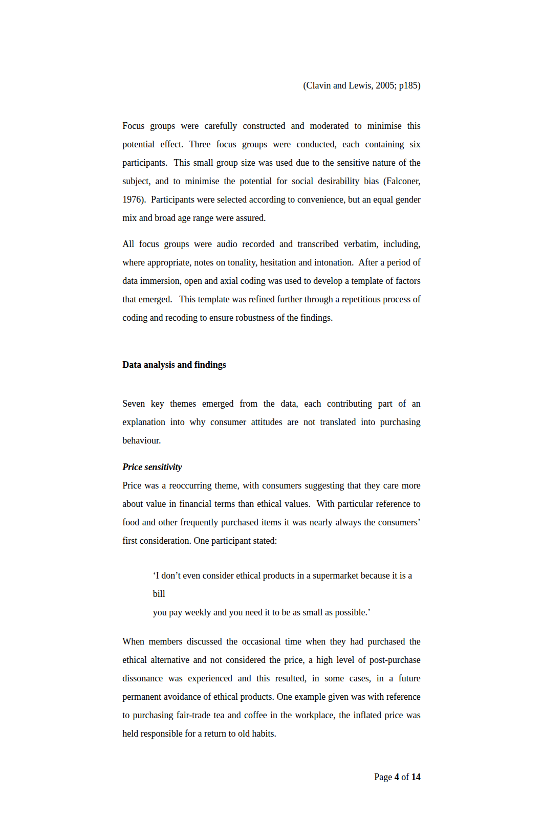(Clavin and Lewis, 2005; p185)
Focus groups were carefully constructed and moderated to minimise this potential effect. Three focus groups were conducted, each containing six participants. This small group size was used due to the sensitive nature of the subject, and to minimise the potential for social desirability bias (Falconer, 1976). Participants were selected according to convenience, but an equal gender mix and broad age range were assured.
All focus groups were audio recorded and transcribed verbatim, including, where appropriate, notes on tonality, hesitation and intonation. After a period of data immersion, open and axial coding was used to develop a template of factors that emerged. This template was refined further through a repetitious process of coding and recoding to ensure robustness of the findings.
Data analysis and findings
Seven key themes emerged from the data, each contributing part of an explanation into why consumer attitudes are not translated into purchasing behaviour.
Price sensitivity
Price was a reoccurring theme, with consumers suggesting that they care more about value in financial terms than ethical values. With particular reference to food and other frequently purchased items it was nearly always the consumers’ first consideration. One participant stated:
‘I don’t even consider ethical products in a supermarket because it is a bill
you pay weekly and you need it to be as small as possible.’
When members discussed the occasional time when they had purchased the ethical alternative and not considered the price, a high level of post-purchase dissonance was experienced and this resulted, in some cases, in a future permanent avoidance of ethical products. One example given was with reference to purchasing fair-trade tea and coffee in the workplace, the inflated price was held responsible for a return to old habits.
Page 4 of 14